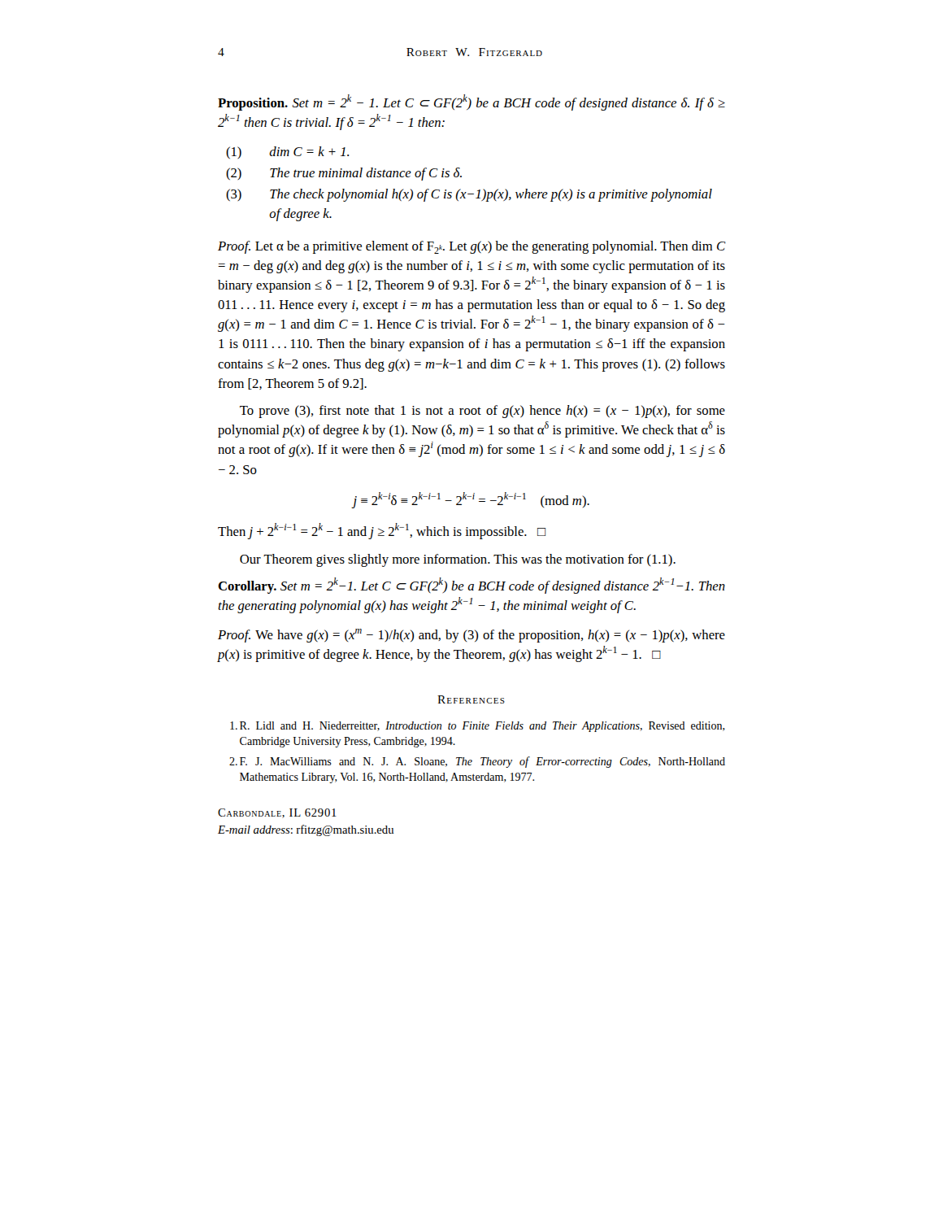4 Robert W. Fitzgerald
Proposition. Set m = 2k − 1. Let C ⊂ GF(2k) be a BCH code of designed distance δ. If δ ≥ 2k−1 then C is trivial. If δ = 2k−1 − 1 then:
(1) dim C = k + 1.
(2) The true minimal distance of C is δ.
(3) The check polynomial h(x) of C is (x−1)p(x), where p(x) is a primitive polynomial of degree k.
Proof. Let α be a primitive element of F2k. Let g(x) be the generating polynomial. Then dim C = m − deg g(x) and deg g(x) is the number of i, 1 ≤ i ≤ m, with some cyclic permutation of its binary expansion ≤ δ − 1 [2, Theorem 9 of 9.3]. For δ = 2k−1, the binary expansion of δ − 1 is 011 . . . 11. Hence every i, except i = m has a permutation less than or equal to δ − 1. So deg g(x) = m − 1 and dim C = 1. Hence C is trivial. For δ = 2k−1 − 1, the binary expansion of δ − 1 is 0111 . . . 110. Then the binary expansion of i has a permutation ≤ δ−1 iff the expansion contains ≤ k−2 ones. Thus deg g(x) = m−k−1 and dim C = k + 1. This proves (1). (2) follows from [2, Theorem 5 of 9.2].
To prove (3), first note that 1 is not a root of g(x) hence h(x) = (x − 1)p(x), for some polynomial p(x) of degree k by (1). Now (δ, m) = 1 so that αδ is primitive. We check that αδ is not a root of g(x). If it were then δ ≡ j2i (mod m) for some 1 ≤ i < k and some odd j, 1 ≤ j ≤ δ − 2. So
j ≡ 2k−iδ ≡ 2k−i−1 − 2k−i = −2k−i−1 (mod m).
Then j + 2k−i−1 = 2k − 1 and j ≥ 2k−1, which is impossible. □
Our Theorem gives slightly more information. This was the motivation for (1.1).
Corollary. Set m = 2k−1. Let C ⊂ GF(2k) be a BCH code of designed distance 2k−1−1. Then the generating polynomial g(x) has weight 2k−1 − 1, the minimal weight of C.
Proof. We have g(x) = (xm − 1)/h(x) and, by (3) of the proposition, h(x) = (x − 1)p(x), where p(x) is primitive of degree k. Hence, by the Theorem, g(x) has weight 2k−1 − 1. □
References
R. Lidl and H. Niederreitter, Introduction to Finite Fields and Their Applications, Revised edition, Cambridge University Press, Cambridge, 1994.
F. J. MacWilliams and N. J. A. Sloane, The Theory of Error-correcting Codes, North-Holland Mathematics Library, Vol. 16, North-Holland, Amsterdam, 1977.
Carbondale, IL 62901
E-mail address: rfitzg@math.siu.edu